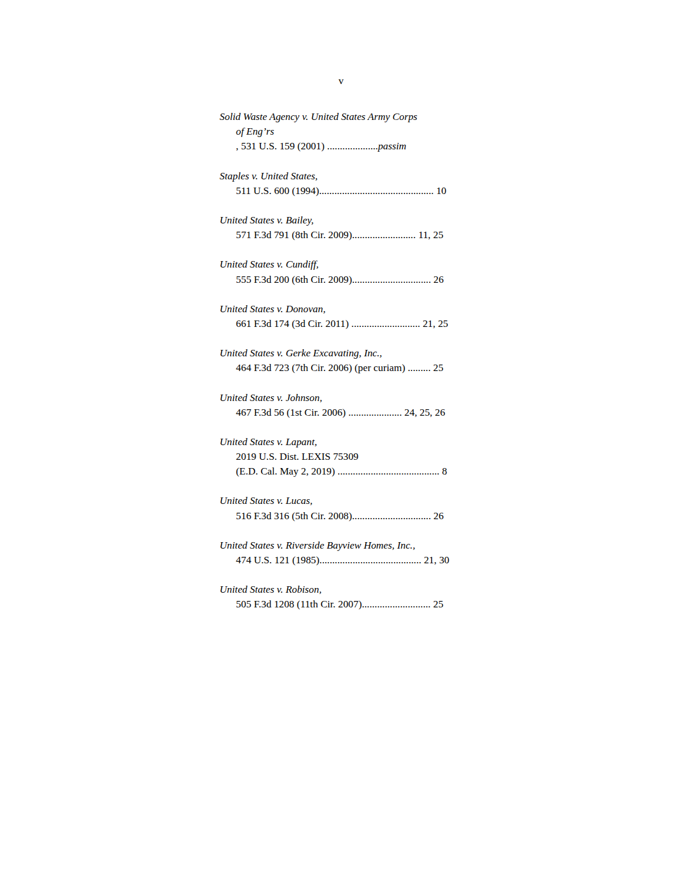v
Solid Waste Agency v. United States Army Corps
of Eng’rs, 531 U.S. 159 (2001) .................... passim
Staples v. United States, 511 U.S. 600 (1994)............................................. 10
United States v. Bailey, 571 F.3d 791 (8th Cir. 2009)......................... 11, 25
United States v. Cundiff, 555 F.3d 200 (6th Cir. 2009)............................... 26
United States v. Donovan, 661 F.3d 174 (3d Cir. 2011) ........................... 21, 25
United States v. Gerke Excavating, Inc., 464 F.3d 723 (7th Cir. 2006) (per curiam) ......... 25
United States v. Johnson, 467 F.3d 56 (1st Cir. 2006) ..................... 24, 25, 26
United States v. Lapant, 2019 U.S. Dist. LEXIS 75309 (E.D. Cal. May 2, 2019) ........................................ 8
United States v. Lucas, 516 F.3d 316 (5th Cir. 2008)............................... 26
United States v. Riverside Bayview Homes, Inc., 474 U.S. 121 (1985)........................................ 21, 30
United States v. Robison, 505 F.3d 1208 (11th Cir. 2007)........................... 25